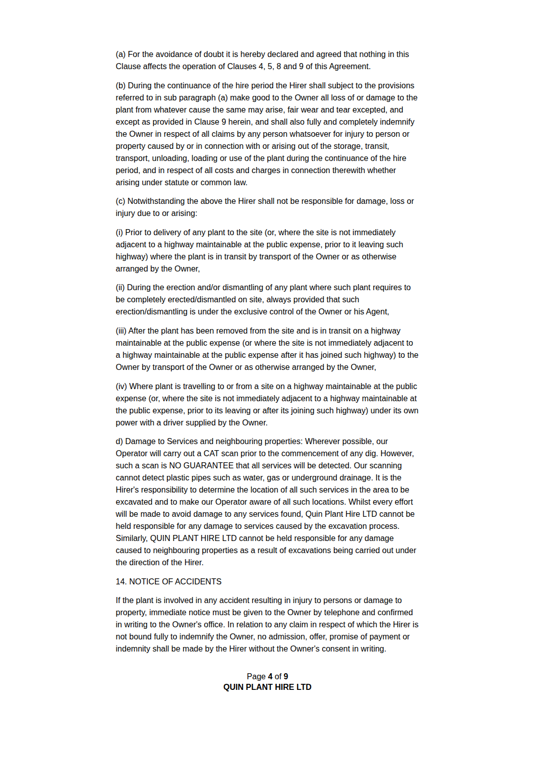(a) For the avoidance of doubt it is hereby declared and agreed that nothing in this Clause affects the operation of Clauses 4, 5, 8 and 9 of this Agreement.
(b) During the continuance of the hire period the Hirer shall subject to the provisions referred to in sub paragraph (a) make good to the Owner all loss of or damage to the plant from whatever cause the same may arise, fair wear and tear excepted, and except as provided in Clause 9 herein, and shall also fully and completely indemnify the Owner in respect of all claims by any person whatsoever for injury to person or property caused by or in connection with or arising out of the storage, transit, transport, unloading, loading or use of the plant during the continuance of the hire period, and in respect of all costs and charges in connection therewith whether arising under statute or common law.
(c) Notwithstanding the above the Hirer shall not be responsible for damage, loss or injury due to or arising:
(i) Prior to delivery of any plant to the site (or, where the site is not immediately adjacent to a highway maintainable at the public expense, prior to it leaving such highway) where the plant is in transit by transport of the Owner or as otherwise arranged by the Owner,
(ii) During the erection and/or dismantling of any plant where such plant requires to be completely erected/dismantled on site, always provided that such erection/dismantling is under the exclusive control of the Owner or his Agent,
(iii) After the plant has been removed from the site and is in transit on a highway maintainable at the public expense (or where the site is not immediately adjacent to a highway maintainable at the public expense after it has joined such highway) to the Owner by transport of the Owner or as otherwise arranged by the Owner,
(iv) Where plant is travelling to or from a site on a highway maintainable at the public expense (or, where the site is not immediately adjacent to a highway maintainable at the public expense, prior to its leaving or after its joining such highway) under its own power with a driver supplied by the Owner.
d) Damage to Services and neighbouring properties: Wherever possible, our Operator will carry out a CAT scan prior to the commencement of any dig. However, such a scan is NO GUARANTEE that all services will be detected. Our scanning cannot detect plastic pipes such as water, gas or underground drainage. It is the Hirer's responsibility to determine the location of all such services in the area to be excavated and to make our Operator aware of all such locations. Whilst every effort will be made to avoid damage to any services found, Quin Plant Hire LTD cannot be held responsible for any damage to services caused by the excavation process. Similarly, QUIN PLANT HIRE LTD cannot be held responsible for any damage caused to neighbouring properties as a result of excavations being carried out under the direction of the Hirer.
14. NOTICE OF ACCIDENTS
If the plant is involved in any accident resulting in injury to persons or damage to property, immediate notice must be given to the Owner by telephone and confirmed in writing to the Owner's office. In relation to any claim in respect of which the Hirer is not bound fully to indemnify the Owner, no admission, offer, promise of payment or indemnity shall be made by the Hirer without the Owner's consent in writing.
Page 4 of 9
QUIN PLANT HIRE LTD